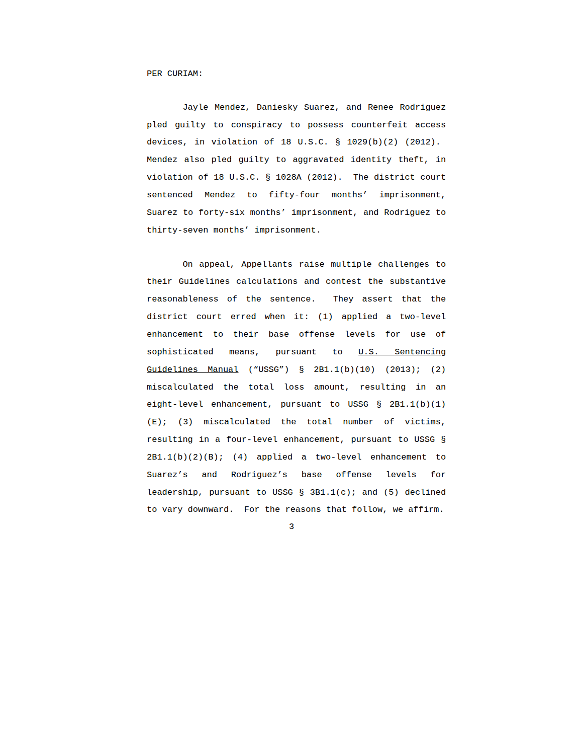PER CURIAM:
Jayle Mendez, Daniesky Suarez, and Renee Rodriguez pled guilty to conspiracy to possess counterfeit access devices, in violation of 18 U.S.C. § 1029(b)(2) (2012). Mendez also pled guilty to aggravated identity theft, in violation of 18 U.S.C. § 1028A (2012). The district court sentenced Mendez to fifty-four months’ imprisonment, Suarez to forty-six months’ imprisonment, and Rodriguez to thirty-seven months’ imprisonment.
On appeal, Appellants raise multiple challenges to their Guidelines calculations and contest the substantive reasonableness of the sentence. They assert that the district court erred when it: (1) applied a two-level enhancement to their base offense levels for use of sophisticated means, pursuant to U.S. Sentencing Guidelines Manual (“USSG”) § 2B1.1(b)(10) (2013); (2) miscalculated the total loss amount, resulting in an eight-level enhancement, pursuant to USSG § 2B1.1(b)(1)(E); (3) miscalculated the total number of victims, resulting in a four-level enhancement, pursuant to USSG § 2B1.1(b)(2)(B); (4) applied a two-level enhancement to Suarez’s and Rodriguez’s base offense levels for leadership, pursuant to USSG § 3B1.1(c); and (5) declined to vary downward. For the reasons that follow, we affirm.
3